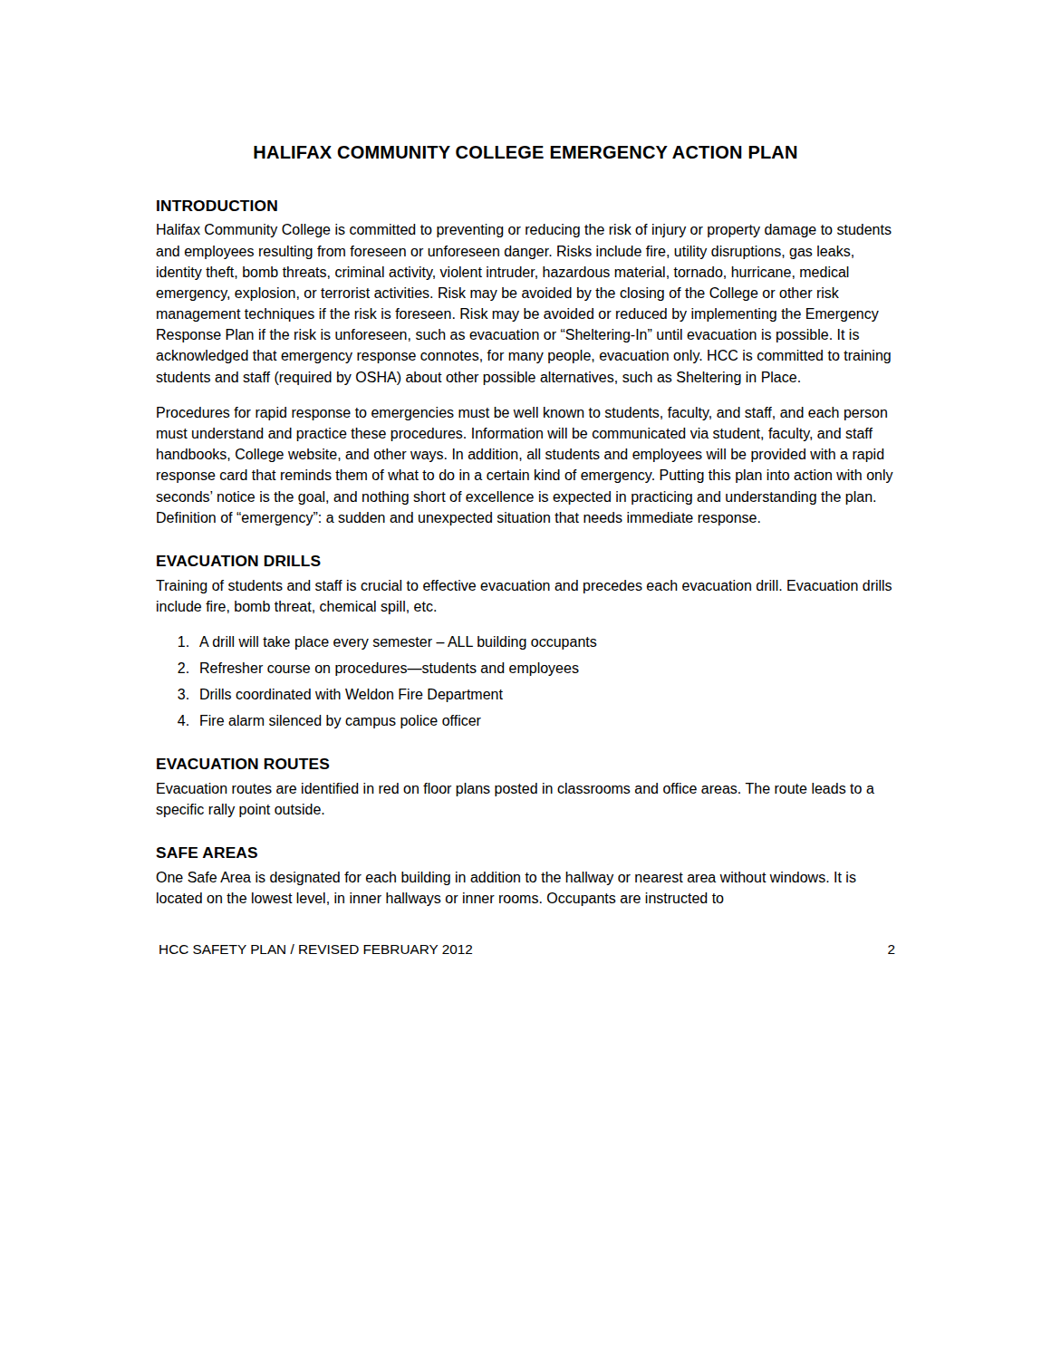HALIFAX COMMUNITY COLLEGE EMERGENCY ACTION PLAN
INTRODUCTION
Halifax Community College is committed to preventing or reducing the risk of injury or property damage to students and employees resulting from foreseen or unforeseen danger. Risks include fire, utility disruptions, gas leaks, identity theft, bomb threats, criminal activity, violent intruder, hazardous material, tornado, hurricane, medical emergency, explosion, or terrorist activities. Risk may be avoided by the closing of the College or other risk management techniques if the risk is foreseen. Risk may be avoided or reduced by implementing the Emergency Response Plan if the risk is unforeseen, such as evacuation or “Sheltering-In” until evacuation is possible. It is acknowledged that emergency response connotes, for many people, evacuation only. HCC is committed to training students and staff (required by OSHA) about other possible alternatives, such as Sheltering in Place.
Procedures for rapid response to emergencies must be well known to students, faculty, and staff, and each person must understand and practice these procedures. Information will be communicated via student, faculty, and staff handbooks, College website, and other ways. In addition, all students and employees will be provided with a rapid response card that reminds them of what to do in a certain kind of emergency. Putting this plan into action with only seconds’ notice is the goal, and nothing short of excellence is expected in practicing and understanding the plan. Definition of “emergency”: a sudden and unexpected situation that needs immediate response.
EVACUATION DRILLS
Training of students and staff is crucial to effective evacuation and precedes each evacuation drill. Evacuation drills include fire, bomb threat, chemical spill, etc.
A drill will take place every semester – ALL building occupants
Refresher course on procedures—students and employees
Drills coordinated with Weldon Fire Department
Fire alarm silenced by campus police officer
EVACUATION ROUTES
Evacuation routes are identified in red on floor plans posted in classrooms and office areas. The route leads to a specific rally point outside.
SAFE AREAS
One Safe Area is designated for each building in addition to the hallway or nearest area without windows. It is located on the lowest level, in inner hallways or inner rooms. Occupants are instructed to
HCC SAFETY PLAN / REVISED FEBRUARY 2012 2